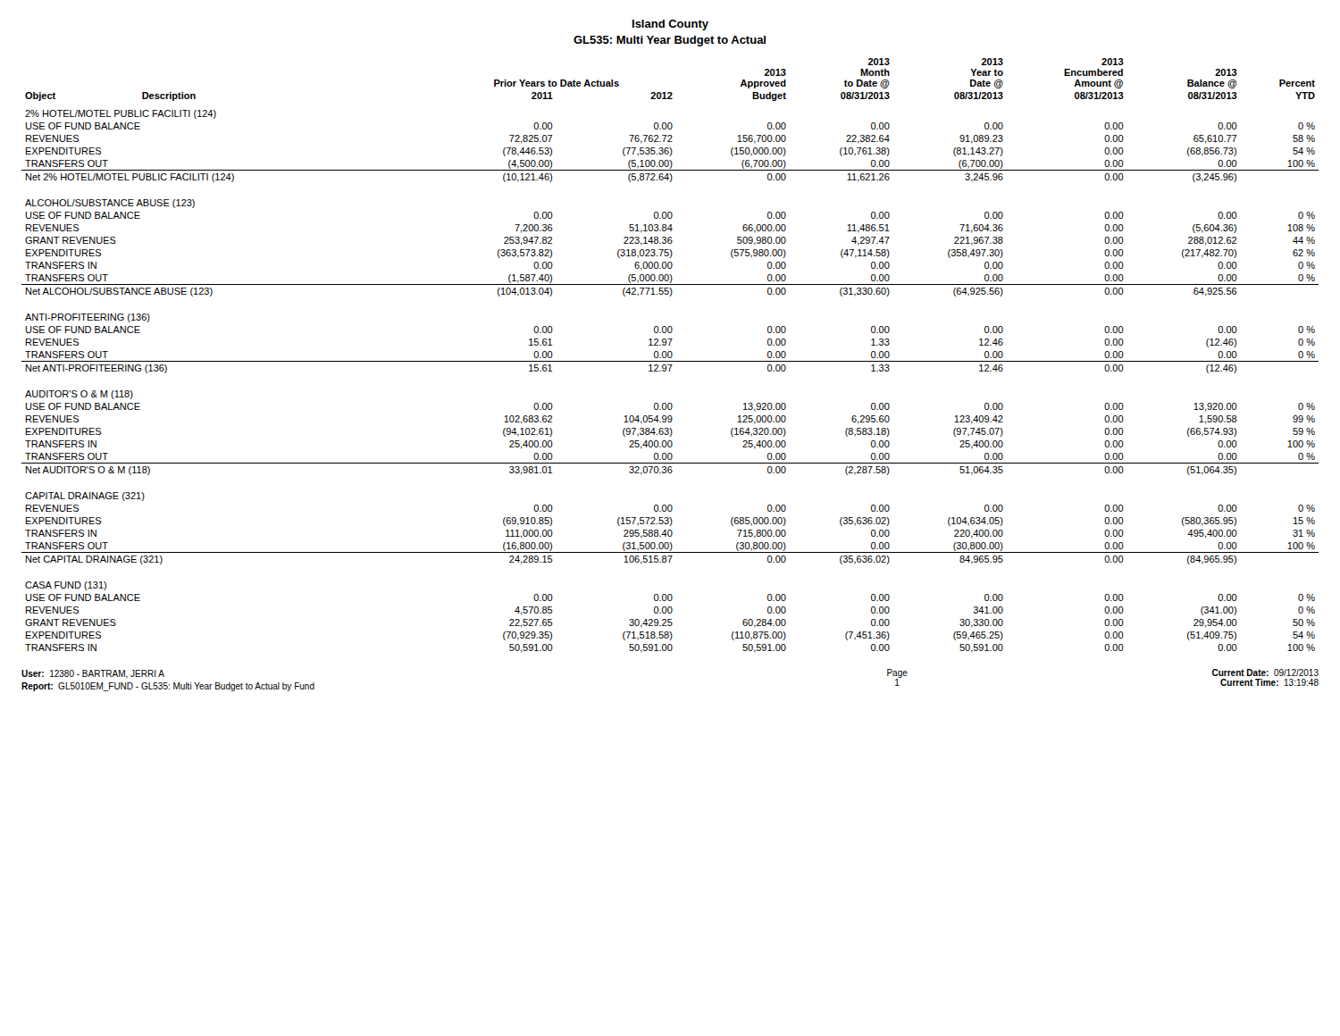Island County
GL535: Multi Year Budget to Actual
| | | Prior Years to Date Actuals | 2013 Approved | 2013 Month to Date @ | 2013 Year to Date @ | 2013 Encumbered Amount @ | 2013 Balance @ | Percent |
| --- | --- | --- | --- | --- | --- | --- | --- | --- |
| Object | Description | 2011 | 2012 | Budget | 08/31/2013 | 08/31/2013 | 08/31/2013 | 08/31/2013 | YTD |
| 2% HOTEL/MOTEL PUBLIC FACILITI (124) | |
| USE OF FUND BALANCE | 0.00 | 0.00 | 0.00 | 0.00 | 0.00 | 0.00 | 0.00 | 0 % |
| REVENUES | 72,825.07 | 76,762.72 | 156,700.00 | 22,382.64 | 91,089.23 | 0.00 | 65,610.77 | 58 % |
| EXPENDITURES | (78,446.53) | (77,535.36) | (150,000.00) | (10,761.38) | (81,143.27) | 0.00 | (68,856.73) | 54 % |
| TRANSFERS OUT | (4,500.00) | (5,100.00) | (6,700.00) | 0.00 | (6,700.00) | 0.00 | 0.00 | 100 % |
| Net 2% HOTEL/MOTEL PUBLIC FACILITI (124) | (10,121.46) | (5,872.64) | 0.00 | 11,621.26 | 3,245.96 | 0.00 | (3,245.96) | |
| ALCOHOL/SUBSTANCE ABUSE (123) | |
| USE OF FUND BALANCE | 0.00 | 0.00 | 0.00 | 0.00 | 0.00 | 0.00 | 0.00 | 0 % |
| REVENUES | 7,200.36 | 51,103.84 | 66,000.00 | 11,486.51 | 71,604.36 | 0.00 | (5,604.36) | 108 % |
| GRANT REVENUES | 253,947.82 | 223,148.36 | 509,980.00 | 4,297.47 | 221,967.38 | 0.00 | 288,012.62 | 44 % |
| EXPENDITURES | (363,573.82) | (318,023.75) | (575,980.00) | (47,114.58) | (358,497.30) | 0.00 | (217,482.70) | 62 % |
| TRANSFERS IN | 0.00 | 6,000.00 | 0.00 | 0.00 | 0.00 | 0.00 | 0.00 | 0 % |
| TRANSFERS OUT | (1,587.40) | (5,000.00) | 0.00 | 0.00 | 0.00 | 0.00 | 0.00 | 0 % |
| Net ALCOHOL/SUBSTANCE ABUSE (123) | (104,013.04) | (42,771.55) | 0.00 | (31,330.60) | (64,925.56) | 0.00 | 64,925.56 | |
| ANTI-PROFITEERING (136) | |
| USE OF FUND BALANCE | 0.00 | 0.00 | 0.00 | 0.00 | 0.00 | 0.00 | 0.00 | 0 % |
| REVENUES | 15.61 | 12.97 | 0.00 | 1.33 | 12.46 | 0.00 | (12.46) | 0 % |
| TRANSFERS OUT | 0.00 | 0.00 | 0.00 | 0.00 | 0.00 | 0.00 | 0.00 | 0 % |
| Net ANTI-PROFITEERING (136) | 15.61 | 12.97 | 0.00 | 1.33 | 12.46 | 0.00 | (12.46) | |
| AUDITOR'S O & M (118) | |
| USE OF FUND BALANCE | 0.00 | 0.00 | 13,920.00 | 0.00 | 0.00 | 0.00 | 13,920.00 | 0 % |
| REVENUES | 102,683.62 | 104,054.99 | 125,000.00 | 6,295.60 | 123,409.42 | 0.00 | 1,590.58 | 99 % |
| EXPENDITURES | (94,102.61) | (97,384.63) | (164,320.00) | (8,583.18) | (97,745.07) | 0.00 | (66,574.93) | 59 % |
| TRANSFERS IN | 25,400.00 | 25,400.00 | 25,400.00 | 0.00 | 25,400.00 | 0.00 | 0.00 | 100 % |
| TRANSFERS OUT | 0.00 | 0.00 | 0.00 | 0.00 | 0.00 | 0.00 | 0.00 | 0 % |
| Net AUDITOR'S O & M (118) | 33,981.01 | 32,070.36 | 0.00 | (2,287.58) | 51,064.35 | 0.00 | (51,064.35) | |
| CAPITAL DRAINAGE (321) | |
| REVENUES | 0.00 | 0.00 | 0.00 | 0.00 | 0.00 | 0.00 | 0.00 | 0 % |
| EXPENDITURES | (69,910.85) | (157,572.53) | (685,000.00) | (35,636.02) | (104,634.05) | 0.00 | (580,365.95) | 15 % |
| TRANSFERS IN | 111,000.00 | 295,588.40 | 715,800.00 | 0.00 | 220,400.00 | 0.00 | 495,400.00 | 31 % |
| TRANSFERS OUT | (16,800.00) | (31,500.00) | (30,800.00) | 0.00 | (30,800.00) | 0.00 | 0.00 | 100 % |
| Net CAPITAL DRAINAGE (321) | 24,289.15 | 106,515.87 | 0.00 | (35,636.02) | 84,965.95 | 0.00 | (84,965.95) | |
| CASA FUND (131) | |
| USE OF FUND BALANCE | 0.00 | 0.00 | 0.00 | 0.00 | 0.00 | 0.00 | 0.00 | 0 % |
| REVENUES | 4,570.85 | 0.00 | 0.00 | 0.00 | 341.00 | 0.00 | (341.00) | 0 % |
| GRANT REVENUES | 22,527.65 | 30,429.25 | 60,284.00 | 0.00 | 30,330.00 | 0.00 | 29,954.00 | 50 % |
| EXPENDITURES | (70,929.35) | (71,518.58) | (110,875.00) | (7,451.36) | (59,465.25) | 0.00 | (51,409.75) | 54 % |
| TRANSFERS IN | 50,591.00 | 50,591.00 | 50,591.00 | 0.00 | 50,591.00 | 0.00 | 0.00 | 100 % |
User: 12380 - BARTRAM, JERRI A
Report: GL5010EM_FUND - GL535: Multi Year Budget to Actual by Fund
Page
1
Current Date: 09/12/2013
Current Time: 13:19:48